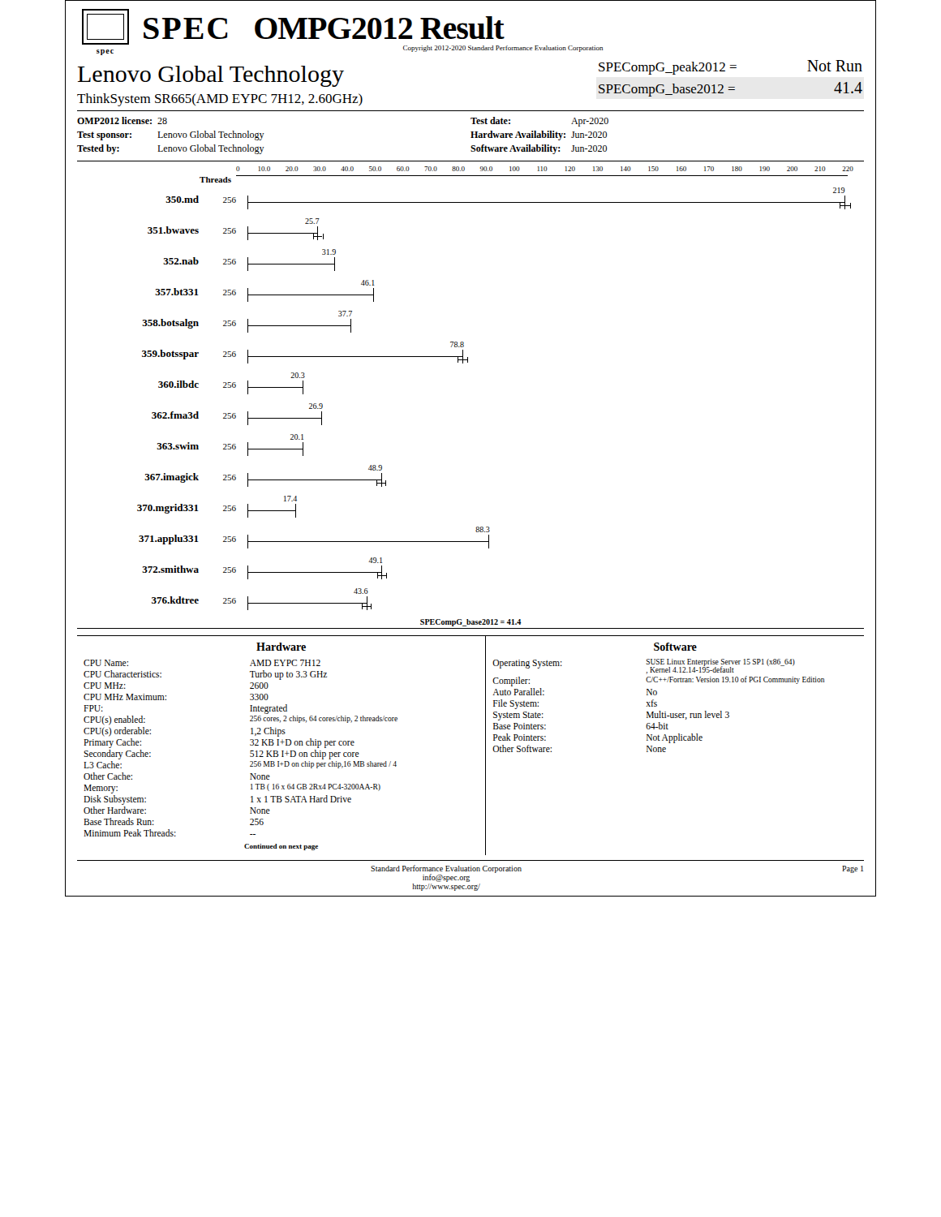spec
SPEC OMPG2012 Result
Copyright 2012-2020 Standard Performance Evaluation Corporation
Lenovo Global Technology
ThinkSystem SR665(AMD EYPC 7H12, 2.60GHz)
| SPECompG_peak2012 = | Not Run |
| SPECompG_base2012 = | 41.4 |
| OMP2012 license: | 28 |
| Test sponsor: | Lenovo Global Technology |
| Tested by: | Lenovo Global Technology |
| Test date: | Apr-2020 |
| Hardware Availability: | Jun-2020 |
| Software Availability: | Jun-2020 |
Threads
0
10.0
20.0
30.0
40.0
50.0
60.0
70.0
80.0
90.0
100
110
120
130
140
150
160
170
180
190
200
210
220
350.md
256
219
351.bwaves
256
25.7
352.nab
256
31.9
357.bt331
256
46.1
358.botsalgn
256
37.7
359.botsspar
256
78.8
360.ilbdc
256
20.3
362.fma3d
256
26.9
363.swim
256
20.1
367.imagick
256
48.9
370.mgrid331
256
17.4
371.applu331
256
88.3
372.smithwa
256
49.1
376.kdtree
256
43.6
SPECompG_base2012 = 41.4
Hardware
| CPU Name: | AMD EYPC 7H12 |
| CPU Characteristics: | Turbo up to 3.3 GHz |
| CPU MHz: | 2600 |
| CPU MHz Maximum: | 3300 |
| FPU: | Integrated |
| CPU(s) enabled: | 256 cores, 2 chips, 64 cores/chip, 2 threads/core |
| CPU(s) orderable: | 1,2 Chips |
| Primary Cache: | 32 KB I+D on chip per core |
| Secondary Cache: | 512 KB I+D on chip per core |
| L3 Cache: | 256 MB I+D on chip per chip,16 MB shared / 4 |
| Other Cache: | None |
| Memory: | 1 TB ( 16 x 64 GB 2Rx4 PC4-3200AA-R) |
| Disk Subsystem: | 1 x 1 TB SATA Hard Drive |
| Other Hardware: | None |
| Base Threads Run: | 256 |
| Minimum Peak Threads: | -- |
Continued on next page
Software
| Operating System: | SUSE Linux Enterprise Server 15 SP1 (x86_64) , Kernel 4.12.14-195-default |
| Compiler: | C/C++/Fortran: Version 19.10 of PGI Community Edition |
| Auto Parallel: | No |
| File System: | xfs |
| System State: | Multi-user, run level 3 |
| Base Pointers: | 64-bit |
| Peak Pointers: | Not Applicable |
| Other Software: | None |
Standard Performance Evaluation Corporation
info@spec.org
http://www.spec.org/
Page 1